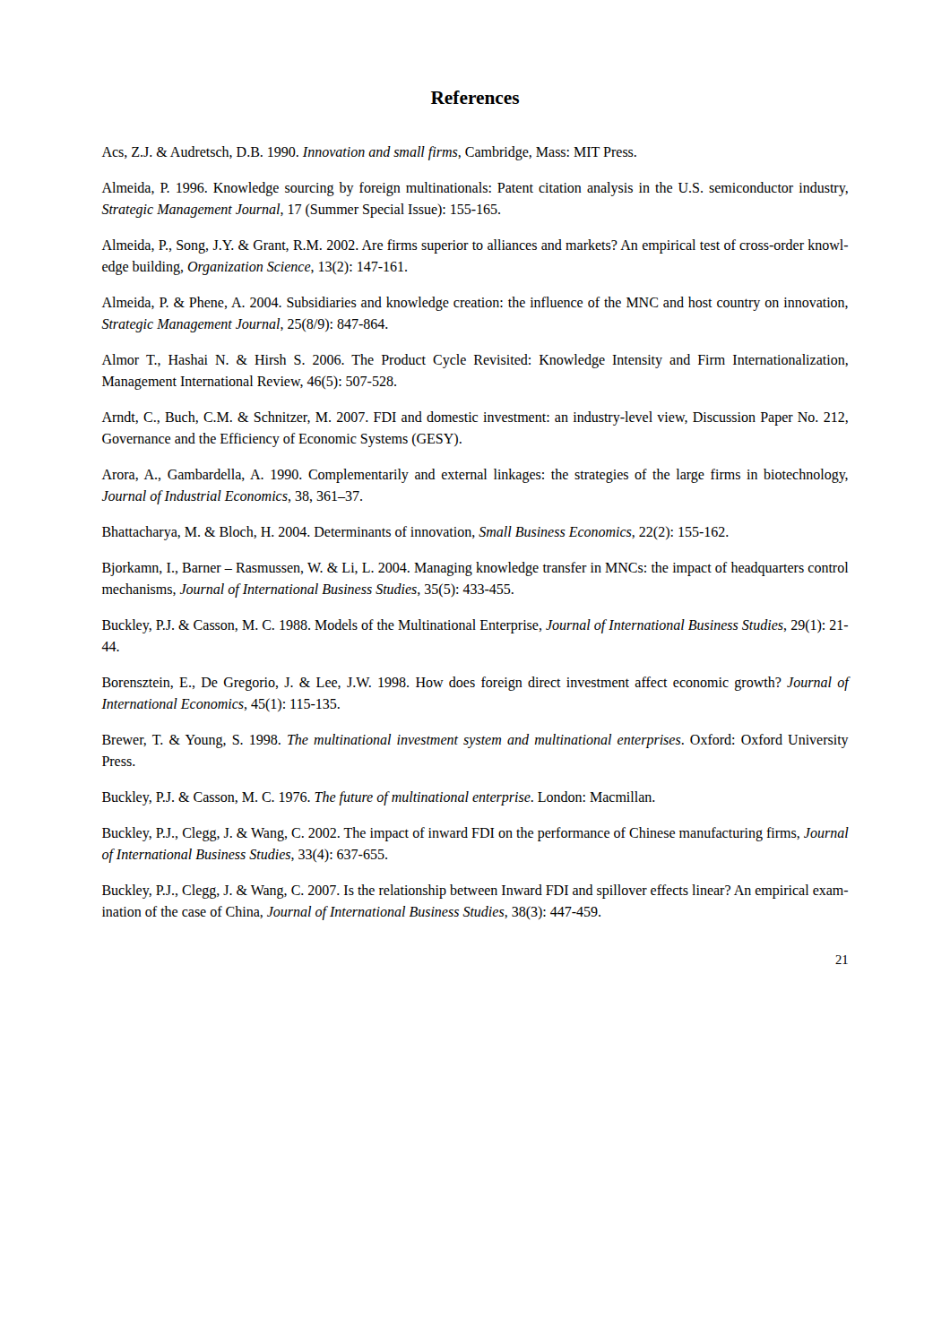References
Acs, Z.J. & Audretsch, D.B. 1990. Innovation and small firms, Cambridge, Mass: MIT Press.
Almeida, P. 1996. Knowledge sourcing by foreign multinationals: Patent citation analysis in the U.S. semiconductor industry, Strategic Management Journal, 17 (Summer Special Issue): 155-165.
Almeida, P., Song, J.Y. & Grant, R.M. 2002. Are firms superior to alliances and markets? An empirical test of cross-order knowledge building, Organization Science, 13(2): 147-161.
Almeida, P. & Phene, A. 2004. Subsidiaries and knowledge creation: the influence of the MNC and host country on innovation, Strategic Management Journal, 25(8/9): 847-864.
Almor T., Hashai N. & Hirsh S. 2006. The Product Cycle Revisited: Knowledge Intensity and Firm Internationalization, Management International Review, 46(5): 507-528.
Arndt, C., Buch, C.M. & Schnitzer, M. 2007. FDI and domestic investment: an industry-level view, Discussion Paper No. 212, Governance and the Efficiency of Economic Systems (GESY).
Arora, A., Gambardella, A. 1990. Complementarily and external linkages: the strategies of the large firms in biotechnology, Journal of Industrial Economics, 38, 361–37.
Bhattacharya, M. & Bloch, H. 2004. Determinants of innovation, Small Business Economics, 22(2): 155-162.
Bjorkamn, I., Barner – Rasmussen, W. & Li, L. 2004. Managing knowledge transfer in MNCs: the impact of headquarters control mechanisms, Journal of International Business Studies, 35(5): 433-455.
Buckley, P.J. & Casson, M. C. 1988. Models of the Multinational Enterprise, Journal of International Business Studies, 29(1): 21-44.
Borensztein, E., De Gregorio, J. & Lee, J.W. 1998. How does foreign direct investment affect economic growth? Journal of International Economics, 45(1): 115-135.
Brewer, T. & Young, S. 1998. The multinational investment system and multinational enterprises. Oxford: Oxford University Press.
Buckley, P.J. & Casson, M. C. 1976. The future of multinational enterprise. London: Macmillan.
Buckley, P.J., Clegg, J. & Wang, C. 2002. The impact of inward FDI on the performance of Chinese manufacturing firms, Journal of International Business Studies, 33(4): 637-655.
Buckley, P.J., Clegg, J. & Wang, C. 2007. Is the relationship between Inward FDI and spillover effects linear? An empirical examination of the case of China, Journal of International Business Studies, 38(3): 447-459.
21